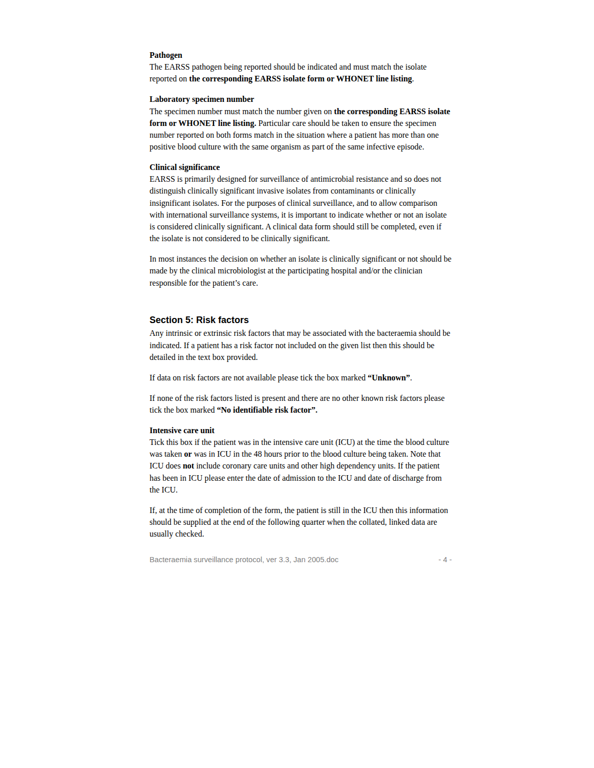Pathogen
The EARSS pathogen being reported should be indicated and must match the isolate reported on the corresponding EARSS isolate form or WHONET line listing.
Laboratory specimen number
The specimen number must match the number given on the corresponding EARSS isolate form or WHONET line listing. Particular care should be taken to ensure the specimen number reported on both forms match in the situation where a patient has more than one positive blood culture with the same organism as part of the same infective episode.
Clinical significance
EARSS is primarily designed for surveillance of antimicrobial resistance and so does not distinguish clinically significant invasive isolates from contaminants or clinically insignificant isolates. For the purposes of clinical surveillance, and to allow comparison with international surveillance systems, it is important to indicate whether or not an isolate is considered clinically significant. A clinical data form should still be completed, even if the isolate is not considered to be clinically significant.
In most instances the decision on whether an isolate is clinically significant or not should be made by the clinical microbiologist at the participating hospital and/or the clinician responsible for the patient’s care.
Section 5: Risk factors
Any intrinsic or extrinsic risk factors that may be associated with the bacteraemia should be indicated. If a patient has a risk factor not included on the given list then this should be detailed in the text box provided.
If data on risk factors are not available please tick the box marked “Unknown”.
If none of the risk factors listed is present and there are no other known risk factors please tick the box marked “No identifiable risk factor”.
Intensive care unit
Tick this box if the patient was in the intensive care unit (ICU) at the time the blood culture was taken or was in ICU in the 48 hours prior to the blood culture being taken. Note that ICU does not include coronary care units and other high dependency units. If the patient has been in ICU please enter the date of admission to the ICU and date of discharge from the ICU.
If, at the time of completion of the form, the patient is still in the ICU then this information should be supplied at the end of the following quarter when the collated, linked data are usually checked.
Bacteraemia surveillance protocol, ver 3.3, Jan 2005.doc - 4 -